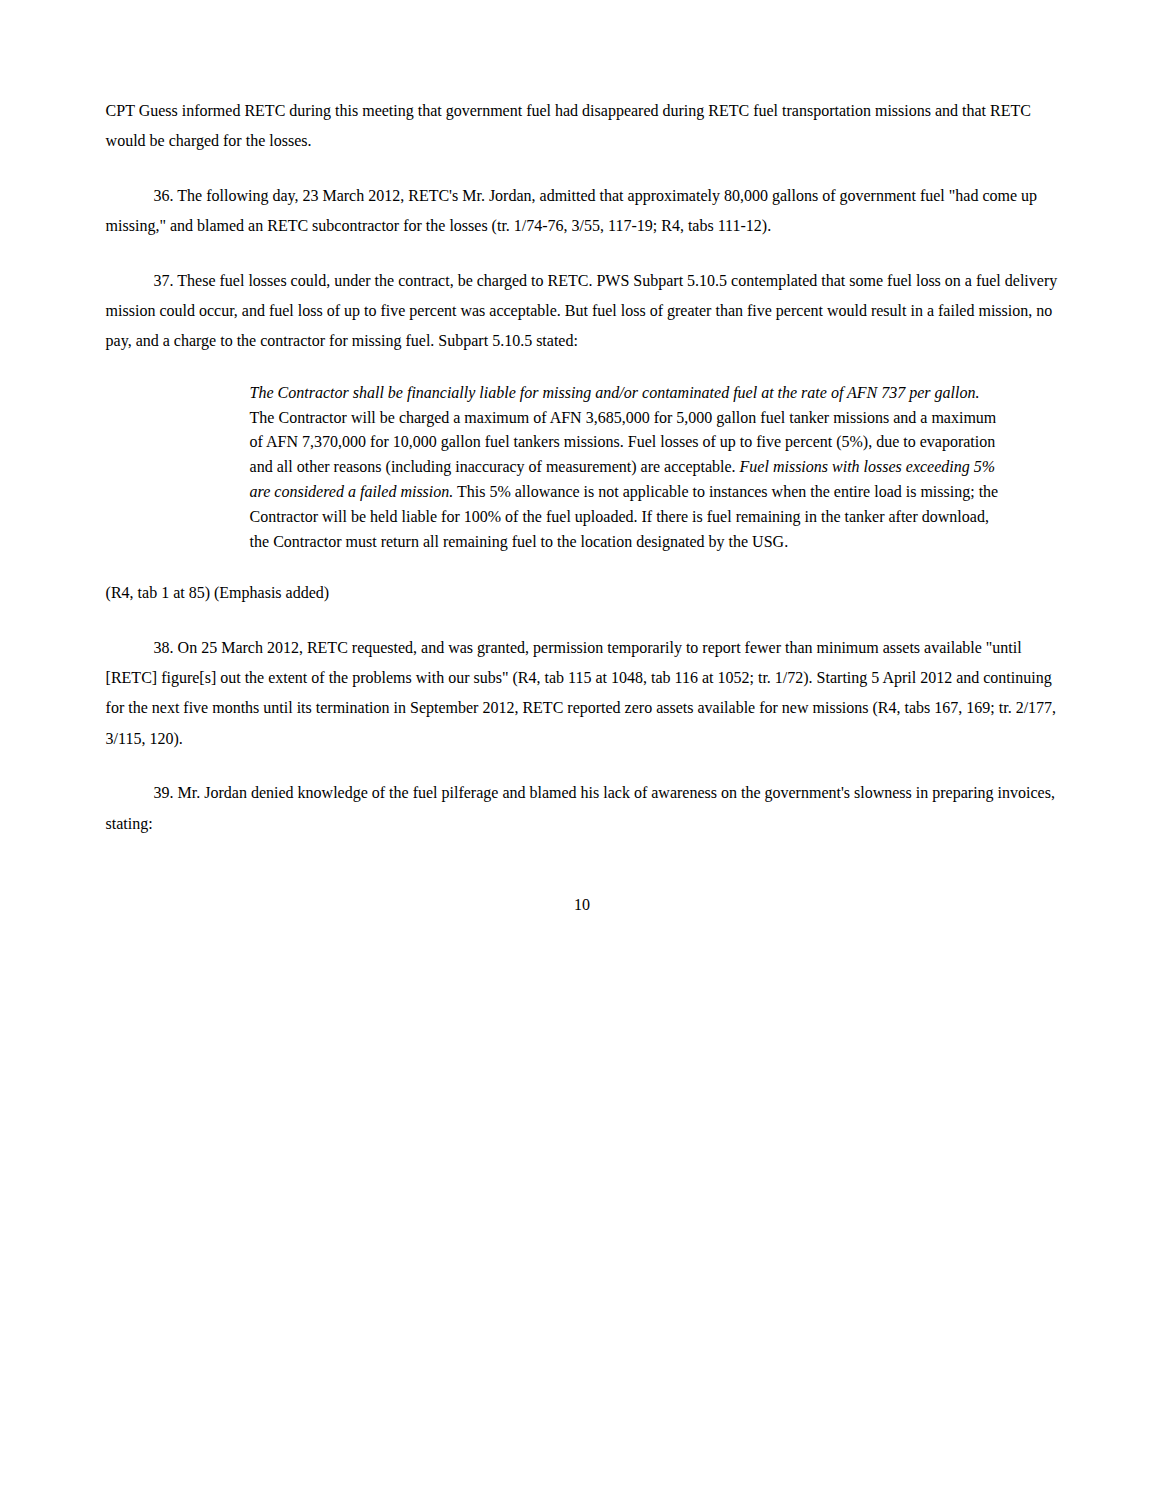CPT Guess informed RETC during this meeting that government fuel had disappeared during RETC fuel transportation missions and that RETC would be charged for the losses.
36. The following day, 23 March 2012, RETC's Mr. Jordan, admitted that approximately 80,000 gallons of government fuel "had come up missing," and blamed an RETC subcontractor for the losses (tr. 1/74-76, 3/55, 117-19; R4, tabs 111-12).
37. These fuel losses could, under the contract, be charged to RETC. PWS Subpart 5.10.5 contemplated that some fuel loss on a fuel delivery mission could occur, and fuel loss of up to five percent was acceptable. But fuel loss of greater than five percent would result in a failed mission, no pay, and a charge to the contractor for missing fuel. Subpart 5.10.5 stated:
The Contractor shall be financially liable for missing and/or contaminated fuel at the rate of AFN 737 per gallon. The Contractor will be charged a maximum of AFN 3,685,000 for 5,000 gallon fuel tanker missions and a maximum of AFN 7,370,000 for 10,000 gallon fuel tankers missions. Fuel losses of up to five percent (5%), due to evaporation and all other reasons (including inaccuracy of measurement) are acceptable. Fuel missions with losses exceeding 5% are considered a failed mission. This 5% allowance is not applicable to instances when the entire load is missing; the Contractor will be held liable for 100% of the fuel uploaded. If there is fuel remaining in the tanker after download, the Contractor must return all remaining fuel to the location designated by the USG.
(R4, tab 1 at 85) (Emphasis added)
38. On 25 March 2012, RETC requested, and was granted, permission temporarily to report fewer than minimum assets available "until [RETC] figure[s] out the extent of the problems with our subs" (R4, tab 115 at 1048, tab 116 at 1052; tr. 1/72). Starting 5 April 2012 and continuing for the next five months until its termination in September 2012, RETC reported zero assets available for new missions (R4, tabs 167, 169; tr. 2/177, 3/115, 120).
39. Mr. Jordan denied knowledge of the fuel pilferage and blamed his lack of awareness on the government's slowness in preparing invoices, stating:
10